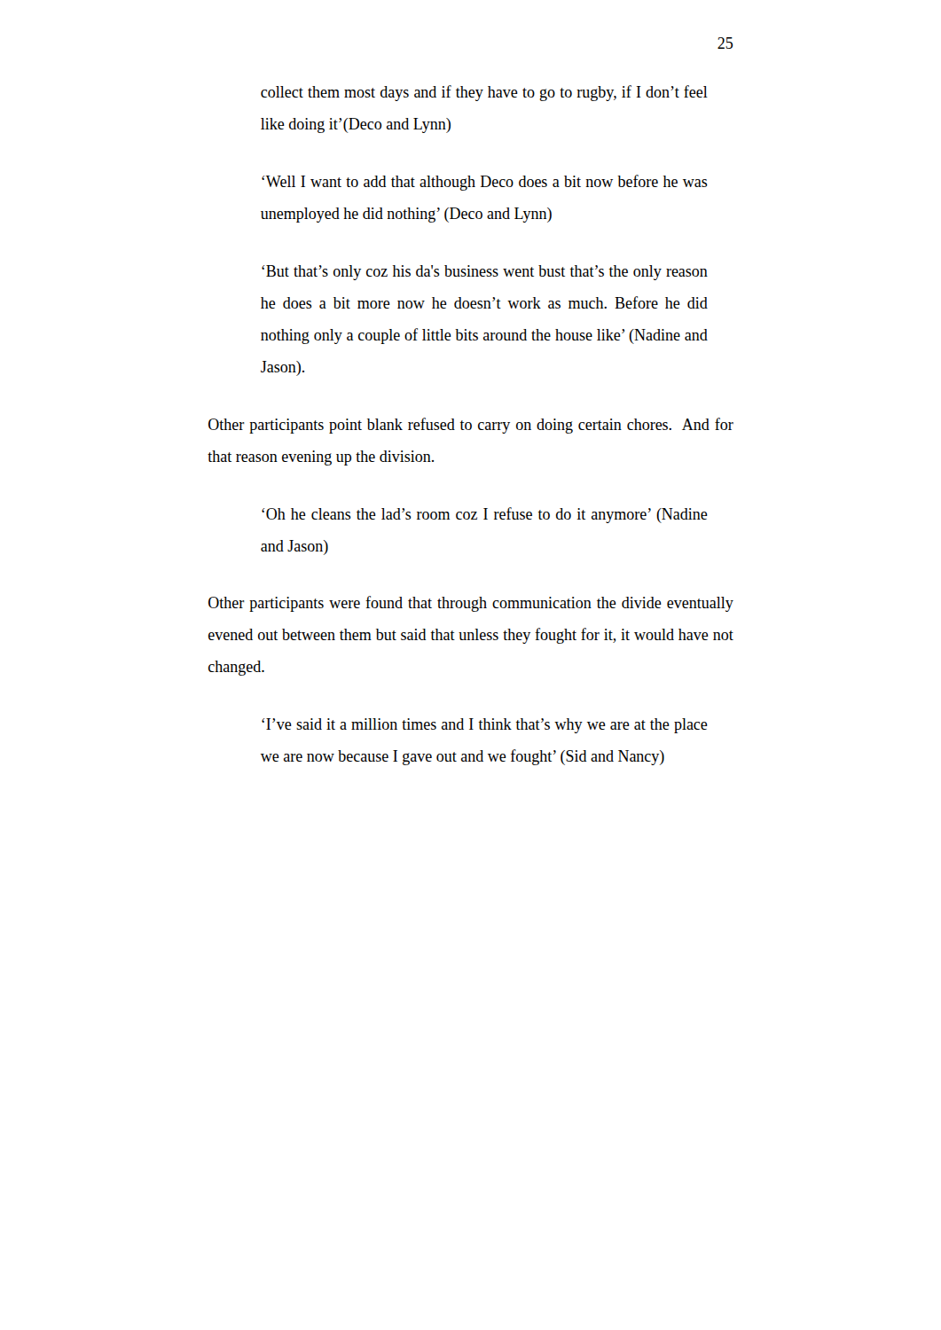25
collect them most days and if they have to go to rugby, if I don’t feel like doing it’(Deco and Lynn)
‘Well I want to add that although Deco does a bit now before he was unemployed he did nothing’ (Deco and Lynn)
‘But that’s only coz his da's business went bust that’s the only reason he does a bit more now he doesn’t work as much. Before he did nothing only a couple of little bits around the house like’ (Nadine and Jason).
Other participants point blank refused to carry on doing certain chores. And for that reason evening up the division.
‘Oh he cleans the lad’s room coz I refuse to do it anymore’ (Nadine and Jason)
Other participants were found that through communication the divide eventually evened out between them but said that unless they fought for it, it would have not changed.
‘I’ve said it a million times and I think that’s why we are at the place we are now because I gave out and we fought’ (Sid and Nancy)